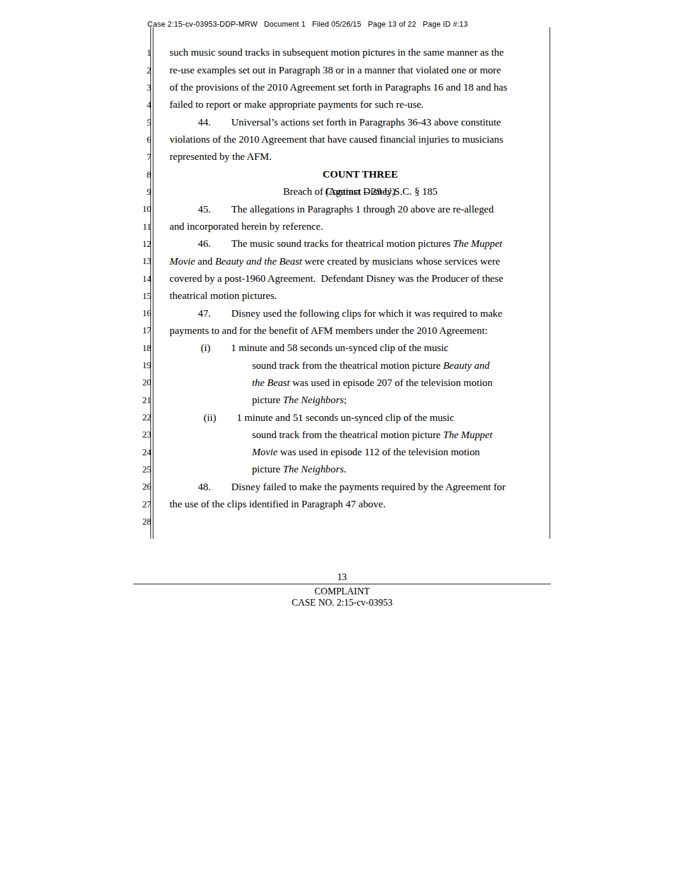Case 2:15-cv-03953-DDP-MRW Document 1 Filed 05/26/15 Page 13 of 22 Page ID #:13
1
2
3
4
5
6
7
8
9
10
11
12
13
14
15
16
17
18
19
20
21
22
23
24
25
26
27
28
such music sound tracks in subsequent motion pictures in the same manner as the
re-use examples set out in Paragraph 38 or in a manner that violated one or more
of the provisions of the 2010 Agreement set forth in Paragraphs 16 and 18 and has
failed to report or make appropriate payments for such re-use.
44.  Universal’s actions set forth in Paragraphs 36-43 above constitute
violations of the 2010 Agreement that have caused financial injuries to musicians
represented by the AFM.
COUNT THREE
Breach of Contract – 29 U.S.C. § 185
(Against Disney)
45.  The allegations in Paragraphs 1 through 20 above are re-alleged
and incorporated herein by reference.
46.  The music sound tracks for theatrical motion pictures The Muppet
Movie and Beauty and the Beast were created by musicians whose services were
covered by a post-1960 Agreement. Defendant Disney was the Producer of these
theatrical motion pictures.
47.  Disney used the following clips for which it was required to make
payments to and for the benefit of AFM members under the 2010 Agreement:
(i)  1 minute and 58 seconds un-synced clip of the music
sound track from the theatrical motion picture Beauty and
the Beast was used in episode 207 of the television motion
picture The Neighbors;
(ii)  1 minute and 51 seconds un-synced clip of the music
sound track from the theatrical motion picture The Muppet
Movie was used in episode 112 of the television motion
picture The Neighbors.
48.  Disney failed to make the payments required by the Agreement for
the use of the clips identified in Paragraph 47 above.
13
COMPLAINT
CASE NO. 2:15-cv-03953